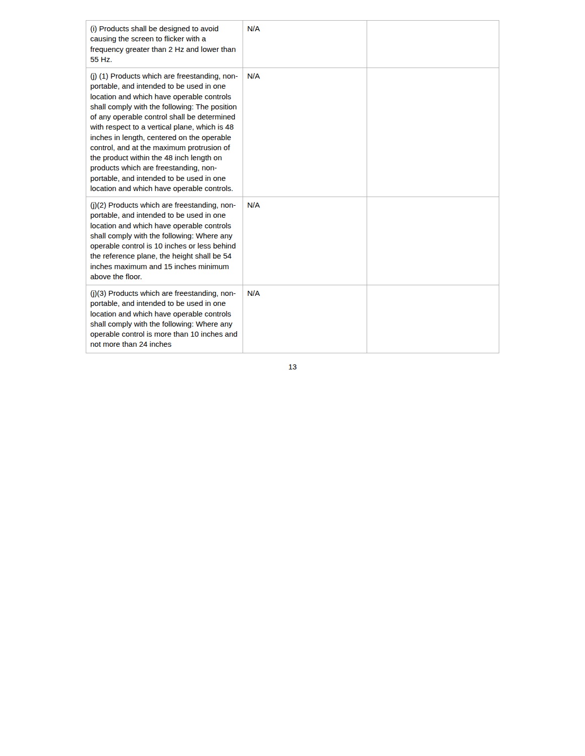| (i) Products shall be designed to avoid causing the screen to flicker with a frequency greater than 2 Hz and lower than 55 Hz. | N/A | |
| (j) (1) Products which are freestanding, non-portable, and intended to be used in one location and which have operable controls shall comply with the following: The position of any operable control shall be determined with respect to a vertical plane, which is 48 inches in length, centered on the operable control, and at the maximum protrusion of the product within the 48 inch length on products which are freestanding, non-portable, and intended to be used in one location and which have operable controls. | N/A | |
| (j)(2) Products which are freestanding, non-portable, and intended to be used in one location and which have operable controls shall comply with the following: Where any operable control is 10 inches or less behind the reference plane, the height shall be 54 inches maximum and 15 inches minimum above the floor. | N/A | |
| (j)(3) Products which are freestanding, non-portable, and intended to be used in one location and which have operable controls shall comply with the following: Where any operable control is more than 10 inches and not more than 24 inches | N/A | |
13